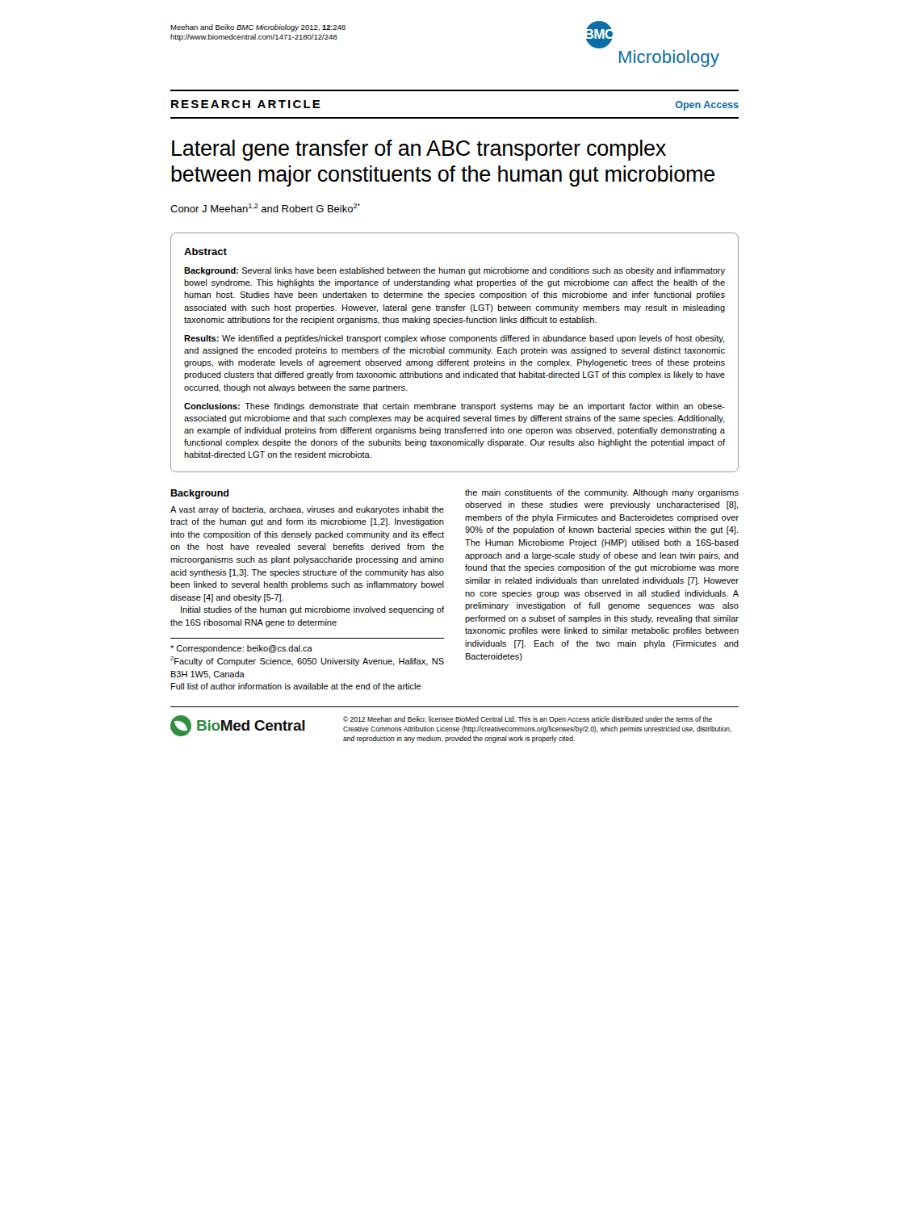Meehan and Beiko BMC Microbiology 2012, 12:248
http://www.biomedcentral.com/1471-2180/12/248
BMC
Microbiology
Research article
Open Access
Lateral gene transfer of an ABC transporter complex between major constituents of the human gut microbiome
Conor J Meehan1,2 and Robert G Beiko2*
Abstract
Background: Several links have been established between the human gut microbiome and conditions such as obesity and inflammatory bowel syndrome. This highlights the importance of understanding what properties of the gut microbiome can affect the health of the human host. Studies have been undertaken to determine the species composition of this microbiome and infer functional profiles associated with such host properties. However, lateral gene transfer (LGT) between community members may result in misleading taxonomic attributions for the recipient organisms, thus making species-function links difficult to establish.
Results: We identified a peptides/nickel transport complex whose components differed in abundance based upon levels of host obesity, and assigned the encoded proteins to members of the microbial community. Each protein was assigned to several distinct taxonomic groups, with moderate levels of agreement observed among different proteins in the complex. Phylogenetic trees of these proteins produced clusters that differed greatly from taxonomic attributions and indicated that habitat-directed LGT of this complex is likely to have occurred, though not always between the same partners.
Conclusions: These findings demonstrate that certain membrane transport systems may be an important factor within an obese-associated gut microbiome and that such complexes may be acquired several times by different strains of the same species. Additionally, an example of individual proteins from different organisms being transferred into one operon was observed, potentially demonstrating a functional complex despite the donors of the subunits being taxonomically disparate. Our results also highlight the potential impact of habitat-directed LGT on the resident microbiota.
Background
A vast array of bacteria, archaea, viruses and eukaryotes inhabit the tract of the human gut and form its microbiome [1,2]. Investigation into the composition of this densely packed community and its effect on the host have revealed several benefits derived from the microorganisms such as plant polysaccharide processing and amino acid synthesis [1,3]. The species structure of the community has also been linked to several health problems such as inflammatory bowel disease [4] and obesity [5-7].
Initial studies of the human gut microbiome involved sequencing of the 16S ribosomal RNA gene to determine
* Correspondence: beiko@cs.dal.ca
2Faculty of Computer Science, 6050 University Avenue, Halifax, NS B3H 1W5, Canada
Full list of author information is available at the end of the article
the main constituents of the community. Although many organisms observed in these studies were previously uncharacterised [8], members of the phyla Firmicutes and Bacteroidetes comprised over 90% of the population of known bacterial species within the gut [4]. The Human Microbiome Project (HMP) utilised both a 16S-based approach and a large-scale study of obese and lean twin pairs, and found that the species composition of the gut microbiome was more similar in related individuals than unrelated individuals [7]. However no core species group was observed in all studied individuals. A preliminary investigation of full genome sequences was also performed on a subset of samples in this study, revealing that similar taxonomic profiles were linked to similar metabolic profiles between individuals [7]. Each of the two main phyla (Firmicutes and Bacteroidetes)
Bio Med Central
© 2012 Meehan and Beiko; licensee BioMed Central Ltd. This is an Open Access article distributed under the terms of the Creative Commons Attribution License (http://creativecommons.org/licenses/by/2.0), which permits unrestricted use, distribution, and reproduction in any medium, provided the original work is properly cited.